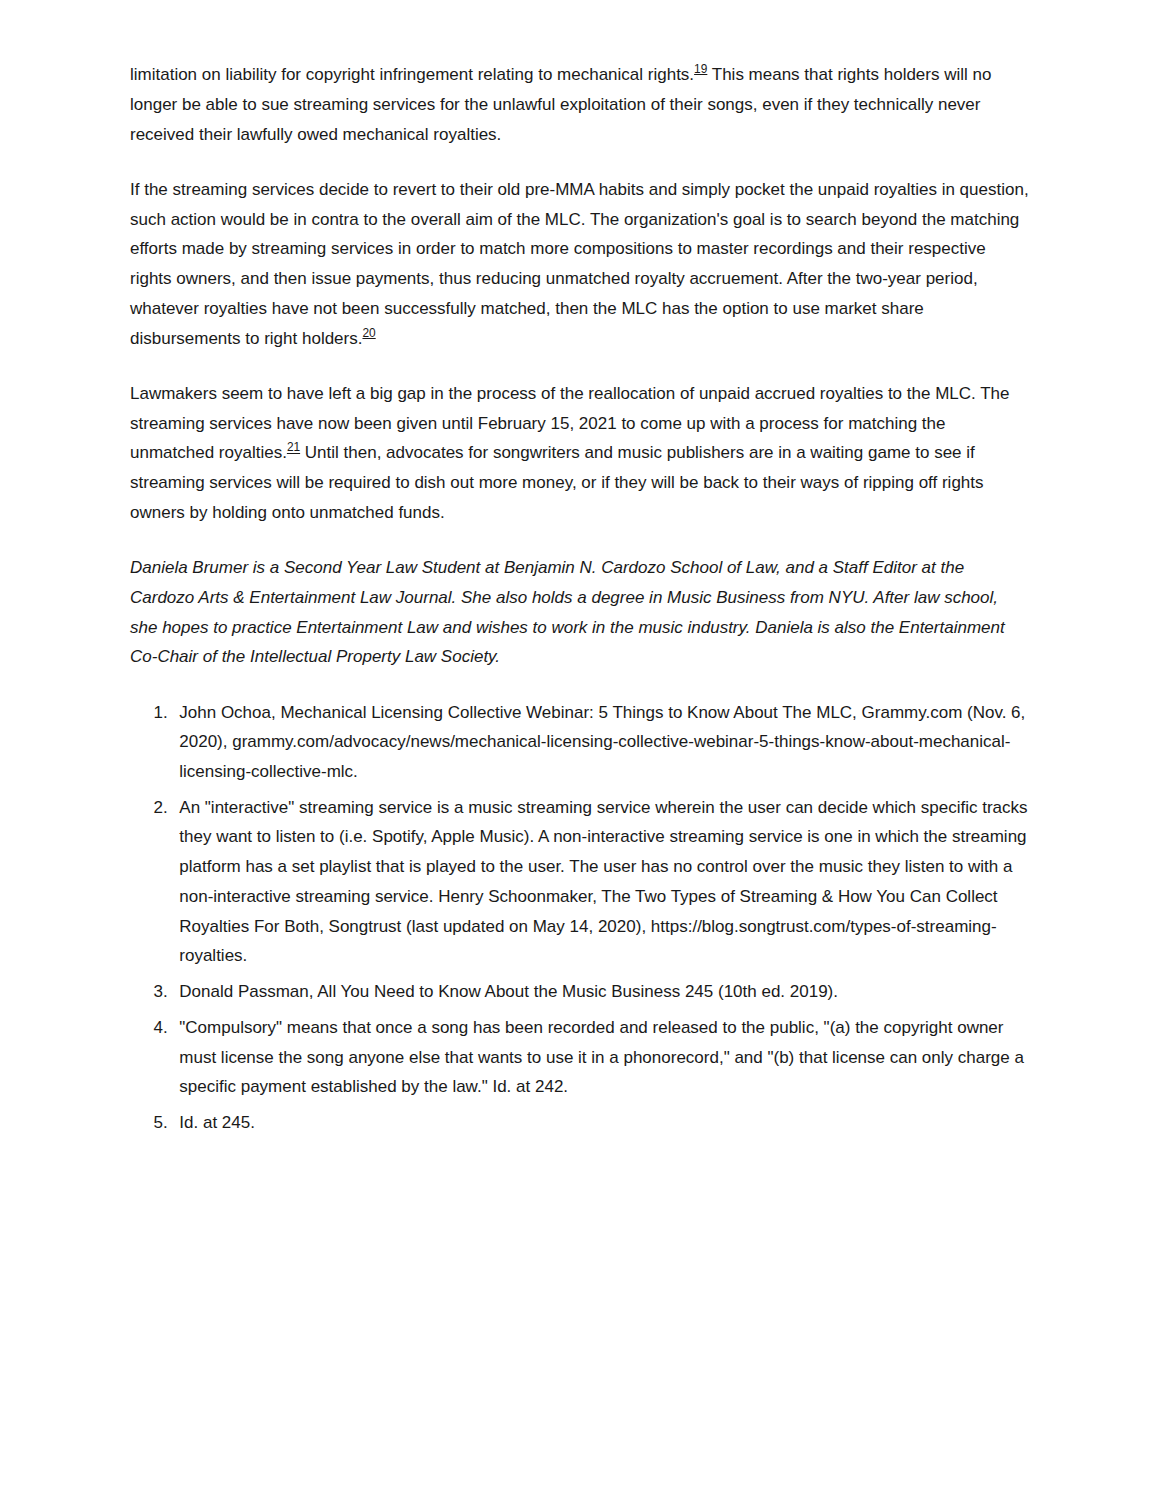limitation on liability for copyright infringement relating to mechanical rights.19 This means that rights holders will no longer be able to sue streaming services for the unlawful exploitation of their songs, even if they technically never received their lawfully owed mechanical royalties.
If the streaming services decide to revert to their old pre-MMA habits and simply pocket the unpaid royalties in question, such action would be in contra to the overall aim of the MLC. The organization's goal is to search beyond the matching efforts made by streaming services in order to match more compositions to master recordings and their respective rights owners, and then issue payments, thus reducing unmatched royalty accruement. After the two-year period, whatever royalties have not been successfully matched, then the MLC has the option to use market share disbursements to right holders.20
Lawmakers seem to have left a big gap in the process of the reallocation of unpaid accrued royalties to the MLC. The streaming services have now been given until February 15, 2021 to come up with a process for matching the unmatched royalties.21 Until then, advocates for songwriters and music publishers are in a waiting game to see if streaming services will be required to dish out more money, or if they will be back to their ways of ripping off rights owners by holding onto unmatched funds.
Daniela Brumer is a Second Year Law Student at Benjamin N. Cardozo School of Law, and a Staff Editor at the Cardozo Arts & Entertainment Law Journal. She also holds a degree in Music Business from NYU. After law school, she hopes to practice Entertainment Law and wishes to work in the music industry. Daniela is also the Entertainment Co-Chair of the Intellectual Property Law Society.
John Ochoa, Mechanical Licensing Collective Webinar: 5 Things to Know About The MLC, Grammy.com (Nov. 6, 2020), grammy.com/advocacy/news/mechanical-licensing-collective-webinar-5-things-know-about-mechanical-licensing-collective-mlc.
An "interactive" streaming service is a music streaming service wherein the user can decide which specific tracks they want to listen to (i.e. Spotify, Apple Music). A non-interactive streaming service is one in which the streaming platform has a set playlist that is played to the user. The user has no control over the music they listen to with a non-interactive streaming service. Henry Schoonmaker, The Two Types of Streaming & How You Can Collect Royalties For Both, Songtrust (last updated on May 14, 2020), https://blog.songtrust.com/types-of-streaming-royalties.
Donald Passman, All You Need to Know About the Music Business 245 (10th ed. 2019).
"Compulsory" means that once a song has been recorded and released to the public, "(a) the copyright owner must license the song anyone else that wants to use it in a phonorecord," and "(b) that license can only charge a specific payment established by the law." Id. at 242.
Id. at 245.